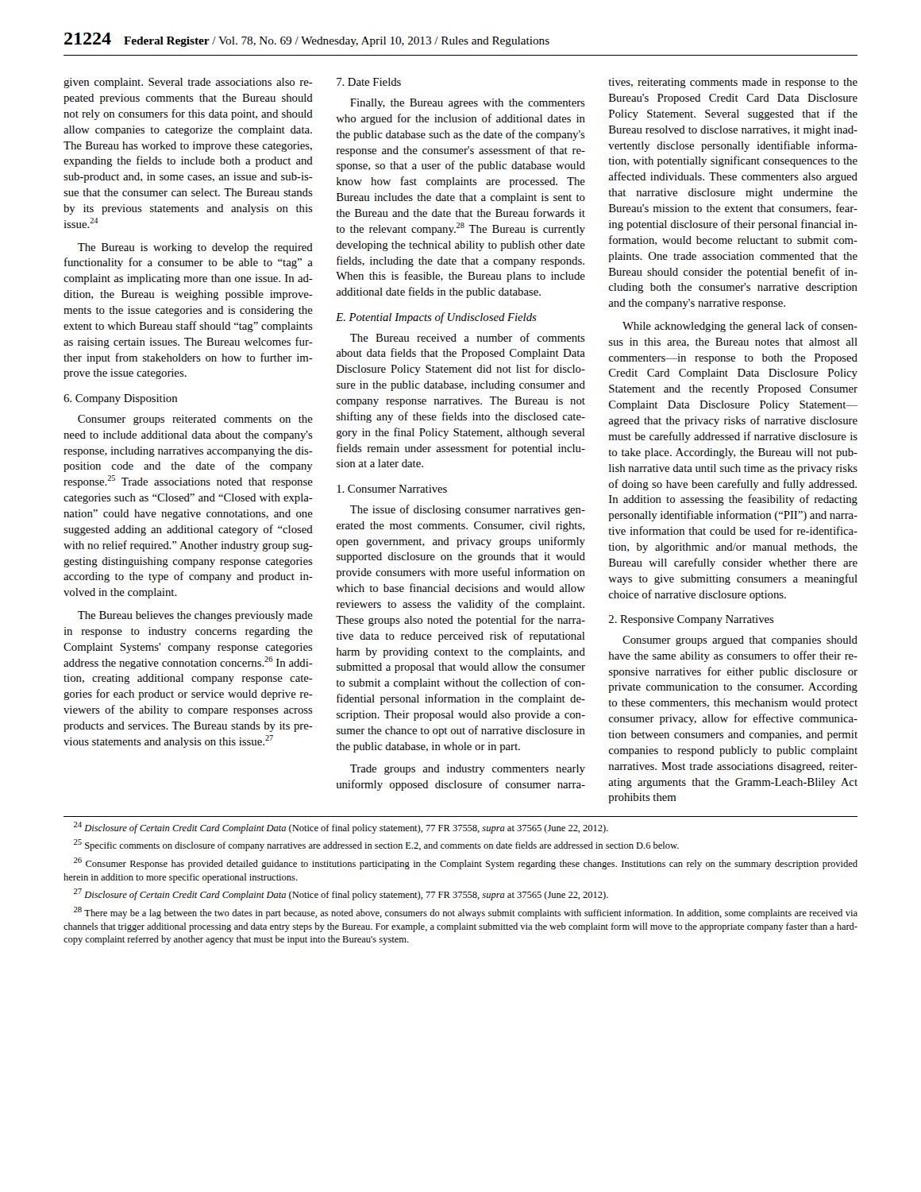21224 Federal Register / Vol. 78, No. 69 / Wednesday, April 10, 2013 / Rules and Regulations
given complaint. Several trade associations also repeated previous comments that the Bureau should not rely on consumers for this data point, and should allow companies to categorize the complaint data. The Bureau has worked to improve these categories, expanding the fields to include both a product and sub-product and, in some cases, an issue and sub-issue that the consumer can select. The Bureau stands by its previous statements and analysis on this issue.24
The Bureau is working to develop the required functionality for a consumer to be able to “tag” a complaint as implicating more than one issue. In addition, the Bureau is weighing possible improvements to the issue categories and is considering the extent to which Bureau staff should “tag” complaints as raising certain issues. The Bureau welcomes further input from stakeholders on how to further improve the issue categories.
6. Company Disposition
Consumer groups reiterated comments on the need to include additional data about the company's response, including narratives accompanying the disposition code and the date of the company response.25 Trade associations noted that response categories such as “Closed” and “Closed with explanation” could have negative connotations, and one suggested adding an additional category of “closed with no relief required.” Another industry group suggesting distinguishing company response categories according to the type of company and product involved in the complaint.
The Bureau believes the changes previously made in response to industry concerns regarding the Complaint Systems' company response categories address the negative connotation concerns.26 In addition, creating additional company response categories for each product or service would deprive reviewers of the ability to compare responses across products and services. The Bureau stands by its previous statements and analysis on this issue.27
7. Date Fields
Finally, the Bureau agrees with the commenters who argued for the inclusion of additional dates in the public database such as the date of the company's response and the consumer's assessment of that response, so that a user of the public database would know how fast complaints are processed. The Bureau includes the date that a complaint is sent to the Bureau and the date that the Bureau forwards it to the relevant company.28 The Bureau is currently developing the technical ability to publish other date fields, including the date that a company responds. When this is feasible, the Bureau plans to include additional date fields in the public database.
E. Potential Impacts of Undisclosed Fields
The Bureau received a number of comments about data fields that the Proposed Complaint Data Disclosure Policy Statement did not list for disclosure in the public database, including consumer and company response narratives. The Bureau is not shifting any of these fields into the disclosed category in the final Policy Statement, although several fields remain under assessment for potential inclusion at a later date.
1. Consumer Narratives
The issue of disclosing consumer narratives generated the most comments. Consumer, civil rights, open government, and privacy groups uniformly supported disclosure on the grounds that it would provide consumers with more useful information on which to base financial decisions and would allow reviewers to assess the validity of the complaint. These groups also noted the potential for the narrative data to reduce perceived risk of reputational harm by providing context to the complaints, and submitted a proposal that would allow the consumer to submit a complaint without the collection of confidential personal information in the complaint description. Their proposal would also provide a consumer the chance to opt out of narrative disclosure in the public database, in whole or in part.
Trade groups and industry commenters nearly uniformly opposed disclosure of consumer narratives, reiterating comments made in response to the Bureau's Proposed Credit Card Data Disclosure Policy Statement. Several suggested that if the Bureau resolved to disclose narratives, it might inadvertently disclose personally identifiable information, with potentially significant consequences to the affected individuals. These commenters also argued that narrative disclosure might undermine the Bureau's mission to the extent that consumers, fearing potential disclosure of their personal financial information, would become reluctant to submit complaints. One trade association commented that the Bureau should consider the potential benefit of including both the consumer's narrative description and the company's narrative response.
While acknowledging the general lack of consensus in this area, the Bureau notes that almost all commenters—in response to both the Proposed Credit Card Complaint Data Disclosure Policy Statement and the recently Proposed Consumer Complaint Data Disclosure Policy Statement—agreed that the privacy risks of narrative disclosure must be carefully addressed if narrative disclosure is to take place. Accordingly, the Bureau will not publish narrative data until such time as the privacy risks of doing so have been carefully and fully addressed. In addition to assessing the feasibility of redacting personally identifiable information (“PII”) and narrative information that could be used for re-identification, by algorithmic and/or manual methods, the Bureau will carefully consider whether there are ways to give submitting consumers a meaningful choice of narrative disclosure options.
2. Responsive Company Narratives
Consumer groups argued that companies should have the same ability as consumers to offer their responsive narratives for either public disclosure or private communication to the consumer. According to these commenters, this mechanism would protect consumer privacy, allow for effective communication between consumers and companies, and permit companies to respond publicly to public complaint narratives. Most trade associations disagreed, reiterating arguments that the Gramm-Leach-Bliley Act prohibits them
24 Disclosure of Certain Credit Card Complaint Data (Notice of final policy statement), 77 FR 37558, supra at 37565 (June 22, 2012).
25 Specific comments on disclosure of company narratives are addressed in section E.2, and comments on date fields are addressed in section D.6 below.
26 Consumer Response has provided detailed guidance to institutions participating in the Complaint System regarding these changes. Institutions can rely on the summary description provided herein in addition to more specific operational instructions.
27 Disclosure of Certain Credit Card Complaint Data (Notice of final policy statement), 77 FR 37558, supra at 37565 (June 22, 2012).
28 There may be a lag between the two dates in part because, as noted above, consumers do not always submit complaints with sufficient information. In addition, some complaints are received via channels that trigger additional processing and data entry steps by the Bureau. For example, a complaint submitted via the web complaint form will move to the appropriate company faster than a hard-copy complaint referred by another agency that must be input into the Bureau's system.